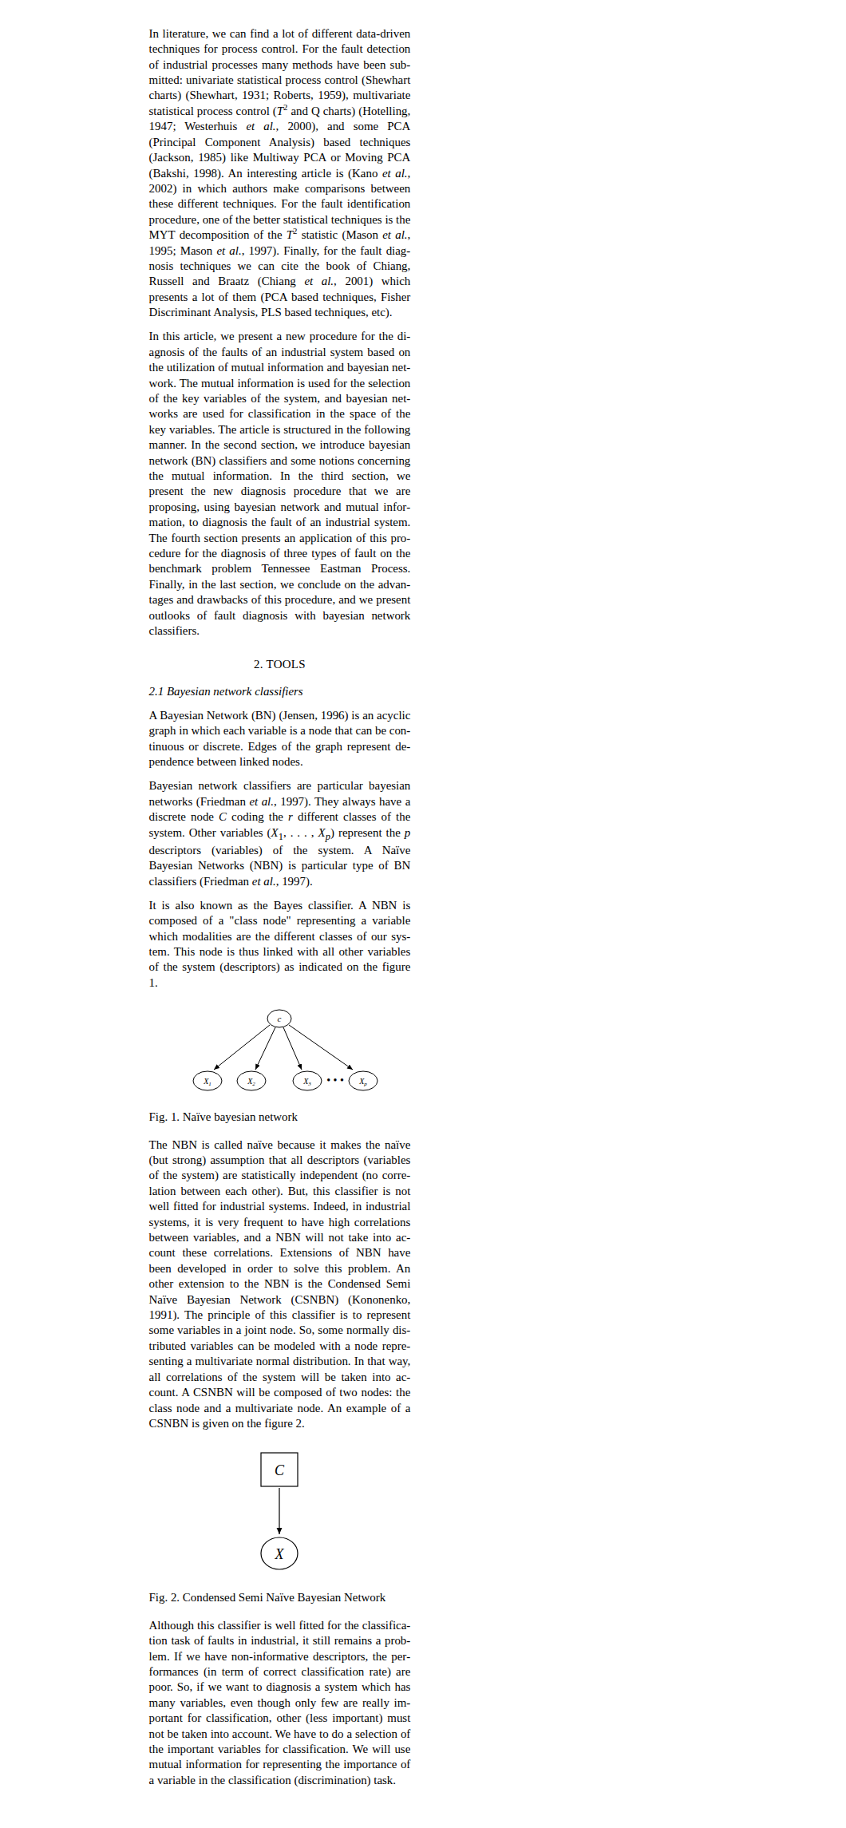In literature, we can find a lot of different data-driven techniques for process control. For the fault detection of industrial processes many methods have been submitted: univariate statistical process control (Shewhart charts) (Shewhart, 1931; Roberts, 1959), multivariate statistical process control (T2 and Q charts) (Hotelling, 1947; Westerhuis et al., 2000), and some PCA (Principal Component Analysis) based techniques (Jackson, 1985) like Multiway PCA or Moving PCA (Bakshi, 1998). An interesting article is (Kano et al., 2002) in which authors make comparisons between these different techniques. For the fault identification procedure, one of the better statistical techniques is the MYT decomposition of the T2 statistic (Mason et al., 1995; Mason et al., 1997). Finally, for the fault diagnosis techniques we can cite the book of Chiang, Russell and Braatz (Chiang et al., 2001) which presents a lot of them (PCA based techniques, Fisher Discriminant Analysis, PLS based techniques, etc).
In this article, we present a new procedure for the diagnosis of the faults of an industrial system based on the utilization of mutual information and bayesian network. The mutual information is used for the selection of the key variables of the system, and bayesian networks are used for classification in the space of the key variables. The article is structured in the following manner. In the second section, we introduce bayesian network (BN) classifiers and some notions concerning the mutual information. In the third section, we present the new diagnosis procedure that we are proposing, using bayesian network and mutual information, to diagnosis the fault of an industrial system. The fourth section presents an application of this procedure for the diagnosis of three types of fault on the benchmark problem Tennessee Eastman Process. Finally, in the last section, we conclude on the advantages and drawbacks of this procedure, and we present outlooks of fault diagnosis with bayesian network classifiers.
2. TOOLS
2.1 Bayesian network classifiers
A Bayesian Network (BN) (Jensen, 1996) is an acyclic graph in which each variable is a node that can be continuous or discrete. Edges of the graph represent dependence between linked nodes.
Bayesian network classifiers are particular bayesian networks (Friedman et al., 1997). They always have a discrete node C coding the r different classes of the system. Other variables (X1, . . . , Xp) represent the p descriptors (variables) of the system. A Naïve Bayesian Networks (NBN) is particular type of BN classifiers (Friedman et al., 1997).
It is also known as the Bayes classifier. A NBN is composed of a "class node" representing a variable which modalities are the different classes of our system. This node is thus linked with all other variables of the system (descriptors) as indicated on the figure 1.
c X1 X2 X3 • • • Xp
Fig. 1. Naïve bayesian network
The NBN is called naïve because it makes the naïve (but strong) assumption that all descriptors (variables of the system) are statistically independent (no correlation between each other). But, this classifier is not well fitted for industrial systems. Indeed, in industrial systems, it is very frequent to have high correlations between variables, and a NBN will not take into account these correlations. Extensions of NBN have been developed in order to solve this problem. An other extension to the NBN is the Condensed Semi Naïve Bayesian Network (CSNBN) (Kononenko, 1991). The principle of this classifier is to represent some variables in a joint node. So, some normally distributed variables can be modeled with a node representing a multivariate normal distribution. In that way, all correlations of the system will be taken into account. A CSNBN will be composed of two nodes: the class node and a multivariate node. An example of a CSNBN is given on the figure 2.
C X
Fig. 2. Condensed Semi Naïve Bayesian Network
Although this classifier is well fitted for the classification task of faults in industrial, it still remains a problem. If we have non-informative descriptors, the performances (in term of correct classification rate) are poor. So, if we want to diagnosis a system which has many variables, even though only few are really important for classification, other (less important) must not be taken into account. We have to do a selection of the important variables for classification. We will use mutual information for representing the importance of a variable in the classification (discrimination) task.